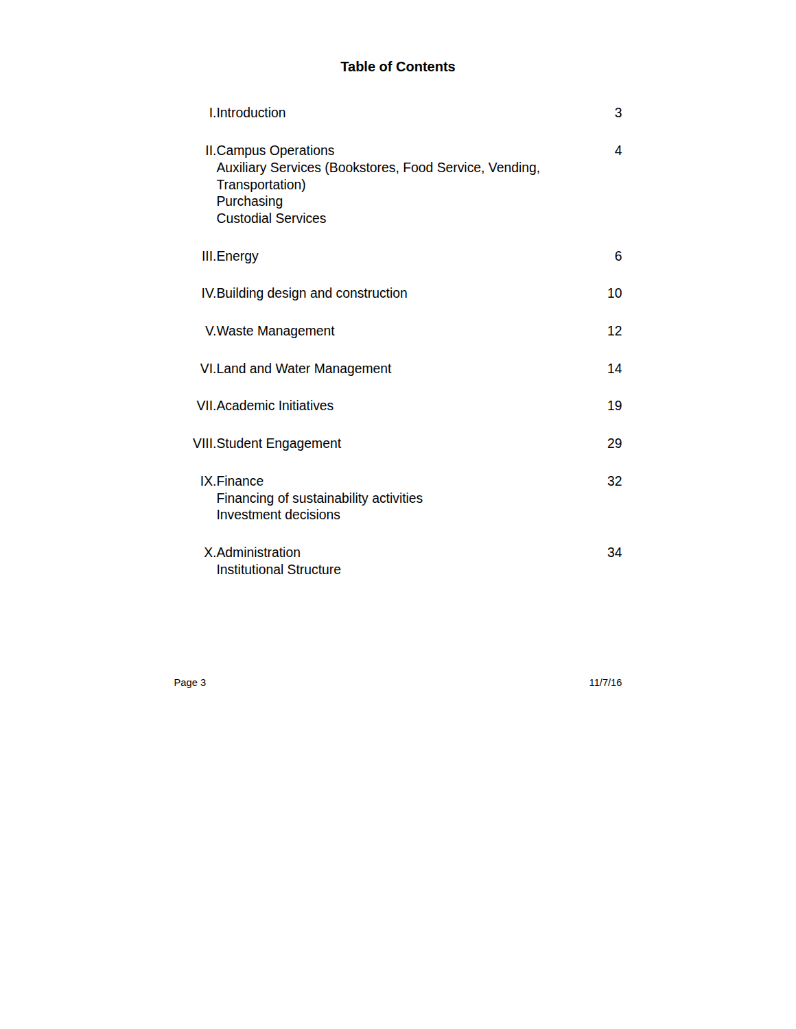Table of Contents
| I. | Introduction | 3 |
| II. | Campus Operations Auxiliary Services (Bookstores, Food Service, Vending, Transportation) Purchasing Custodial Services | 4 |
| III. | Energy | 6 |
| IV. | Building design and construction | 10 |
| V. | Waste Management | 12 |
| VI. | Land and Water Management | 14 |
| VII. | Academic Initiatives | 19 |
| VIII. | Student Engagement | 29 |
| IX. | Finance Financing of sustainability activities Investment decisions | 32 |
| X. | Administration Institutional Structure | 34 |
Page 3 11/7/16